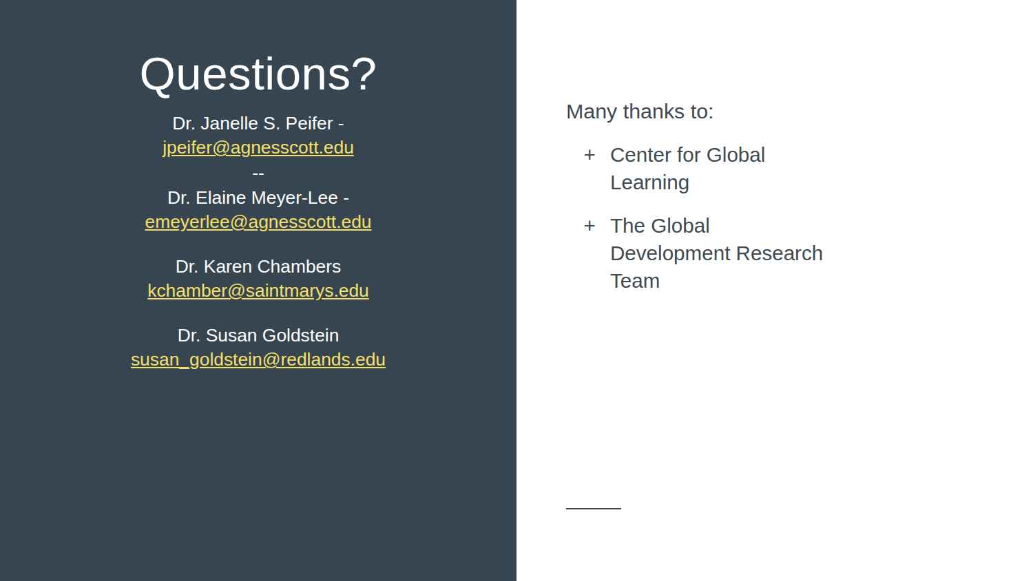Questions?
Dr. Janelle S. Peifer -
jpeifer@agnesscott.edu
--
Dr. Elaine Meyer-Lee -
emeyerlee@agnesscott.edu
Dr. Karen Chambers
kchamber@saintmarys.edu
Dr. Susan Goldstein
susan_goldstein@redlands.edu
Many thanks to:
Center for Global Learning
The Global Development Research Team